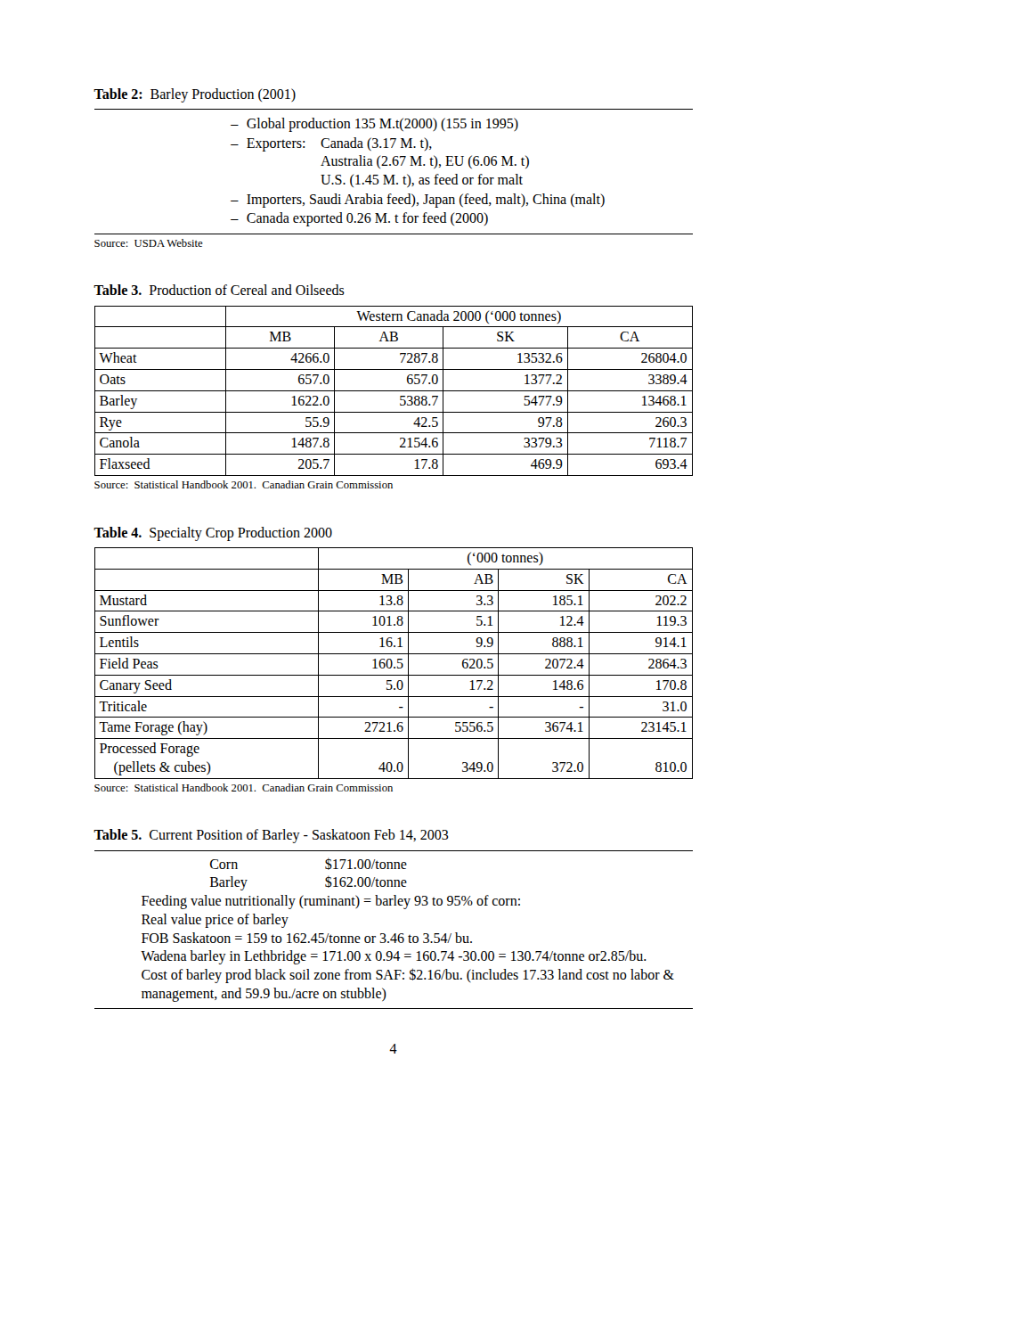Table 2: Barley Production (2001)
Global production 135 M.t(2000) (155 in 1995)
Exporters: Canada (3.17 M. t),
Australia (2.67 M. t), EU (6.06 M. t)
U.S. (1.45 M. t), as feed or for malt
Importers, Saudi Arabia feed), Japan (feed, malt), China (malt)
Canada exported 0.26 M. t for feed (2000)
Source: USDA Website
Table 3. Production of Cereal and Oilseeds
| | Western Canada 2000 (‘000 tonnes) |
| | MB | AB | SK | CA |
| Wheat | 4266.0 | 7287.8 | 13532.6 | 26804.0 |
| Oats | 657.0 | 657.0 | 1377.2 | 3389.4 |
| Barley | 1622.0 | 5388.7 | 5477.9 | 13468.1 |
| Rye | 55.9 | 42.5 | 97.8 | 260.3 |
| Canola | 1487.8 | 2154.6 | 3379.3 | 7118.7 |
| Flaxseed | 205.7 | 17.8 | 469.9 | 693.4 |
Source: Statistical Handbook 2001. Canadian Grain Commission
Table 4. Specialty Crop Production 2000
| | (‘000 tonnes) |
| | MB | AB | SK | CA |
| Mustard | 13.8 | 3.3 | 185.1 | 202.2 |
| Sunflower | 101.8 | 5.1 | 12.4 | 119.3 |
| Lentils | 16.1 | 9.9 | 888.1 | 914.1 |
| Field Peas | 160.5 | 620.5 | 2072.4 | 2864.3 |
| Canary Seed | 5.0 | 17.2 | 148.6 | 170.8 |
| Triticale | - | - | - | 31.0 |
| Tame Forage (hay) | 2721.6 | 5556.5 | 3674.1 | 23145.1 |
| Processed Forage (pellets & cubes) | 40.0 | 349.0 | 372.0 | 810.0 |
Source: Statistical Handbook 2001. Canadian Grain Commission
Table 5. Current Position of Barley - Saskatoon Feb 14, 2003
Corn$171.00/tonne
Barley$162.00/tonne
Feeding value nutritionally (ruminant) = barley 93 to 95% of corn:
Real value price of barley
FOB Saskatoon = 159 to 162.45/tonne or 3.46 to 3.54/ bu.
Wadena barley in Lethbridge = 171.00 x 0.94 = 160.74 -30.00 = 130.74/tonne or2.85/bu.
Cost of barley prod black soil zone from SAF: $2.16/bu. (includes 17.33 land cost no labor & management, and 59.9 bu./acre on stubble)
4